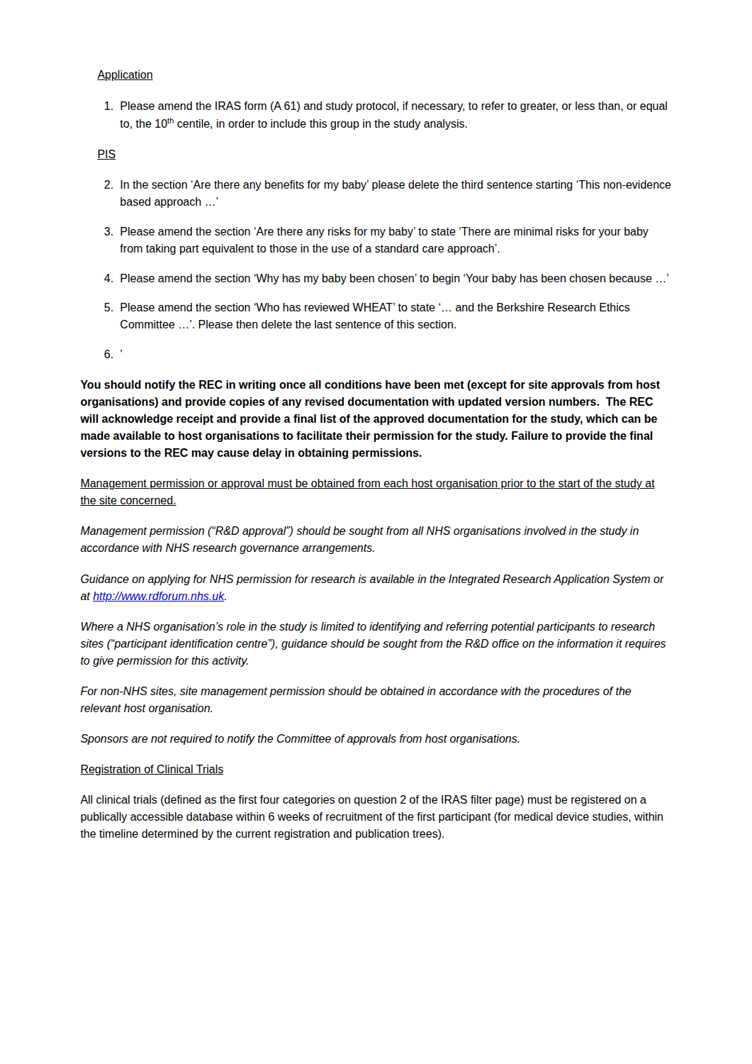Application
Please amend the IRAS form (A 61) and study protocol, if necessary, to refer to greater, or less than, or equal to, the 10th centile, in order to include this group in the study analysis.
PIS
In the section ‘Are there any benefits for my baby’ please delete the third sentence starting ‘This non-evidence based approach …’
Please amend the section ‘Are there any risks for my baby’ to state ‘There are minimal risks for your baby from taking part equivalent to those in the use of a standard care approach’.
Please amend the section ‘Why has my baby been chosen’ to begin ‘Your baby has been chosen because …’
Please amend the section ‘Who has reviewed WHEAT’ to state ‘… and the Berkshire Research Ethics Committee …’. Please then delete the last sentence of this section.
’
You should notify the REC in writing once all conditions have been met (except for site approvals from host organisations) and provide copies of any revised documentation with updated version numbers. The REC will acknowledge receipt and provide a final list of the approved documentation for the study, which can be made available to host organisations to facilitate their permission for the study. Failure to provide the final versions to the REC may cause delay in obtaining permissions.
Management permission or approval must be obtained from each host organisation prior to the start of the study at the site concerned.
Management permission (“R&D approval”) should be sought from all NHS organisations involved in the study in accordance with NHS research governance arrangements.
Guidance on applying for NHS permission for research is available in the Integrated Research Application System or at http://www.rdforum.nhs.uk.
Where a NHS organisation’s role in the study is limited to identifying and referring potential participants to research sites (“participant identification centre”), guidance should be sought from the R&D office on the information it requires to give permission for this activity.
For non-NHS sites, site management permission should be obtained in accordance with the procedures of the relevant host organisation.
Sponsors are not required to notify the Committee of approvals from host organisations.
Registration of Clinical Trials
All clinical trials (defined as the first four categories on question 2 of the IRAS filter page) must be registered on a publically accessible database within 6 weeks of recruitment of the first participant (for medical device studies, within the timeline determined by the current registration and publication trees).